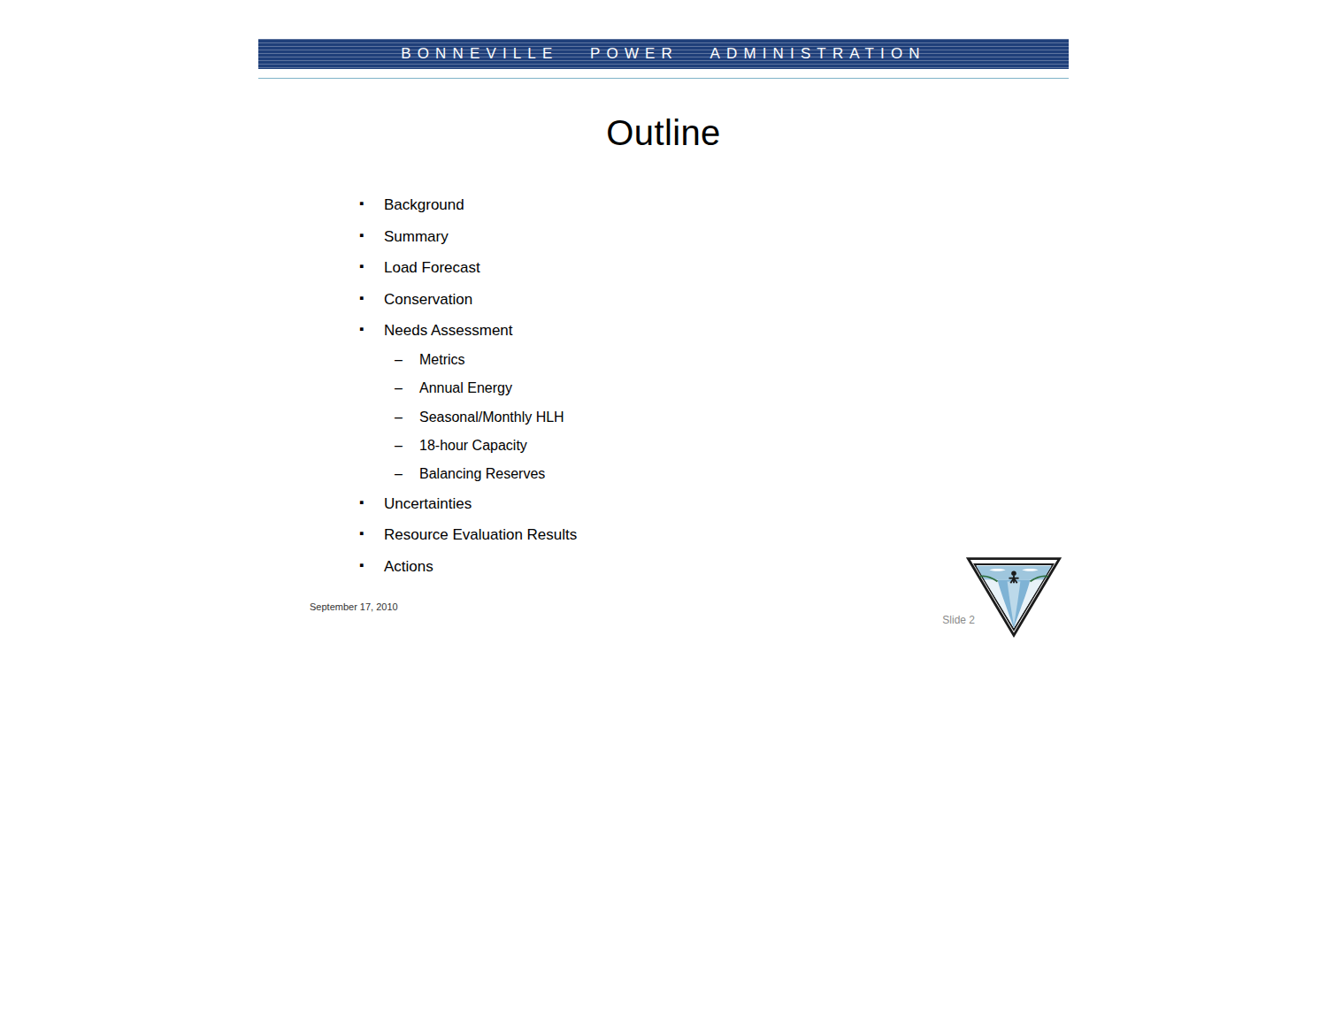Bonneville Power Administration
Outline
Background
Summary
Load Forecast
Conservation
Needs Assessment
Metrics
Annual Energy
Seasonal/Monthly HLH
18-hour Capacity
Balancing Reserves
Uncertainties
Resource Evaluation Results
Actions
September 17, 2010
Slide 2